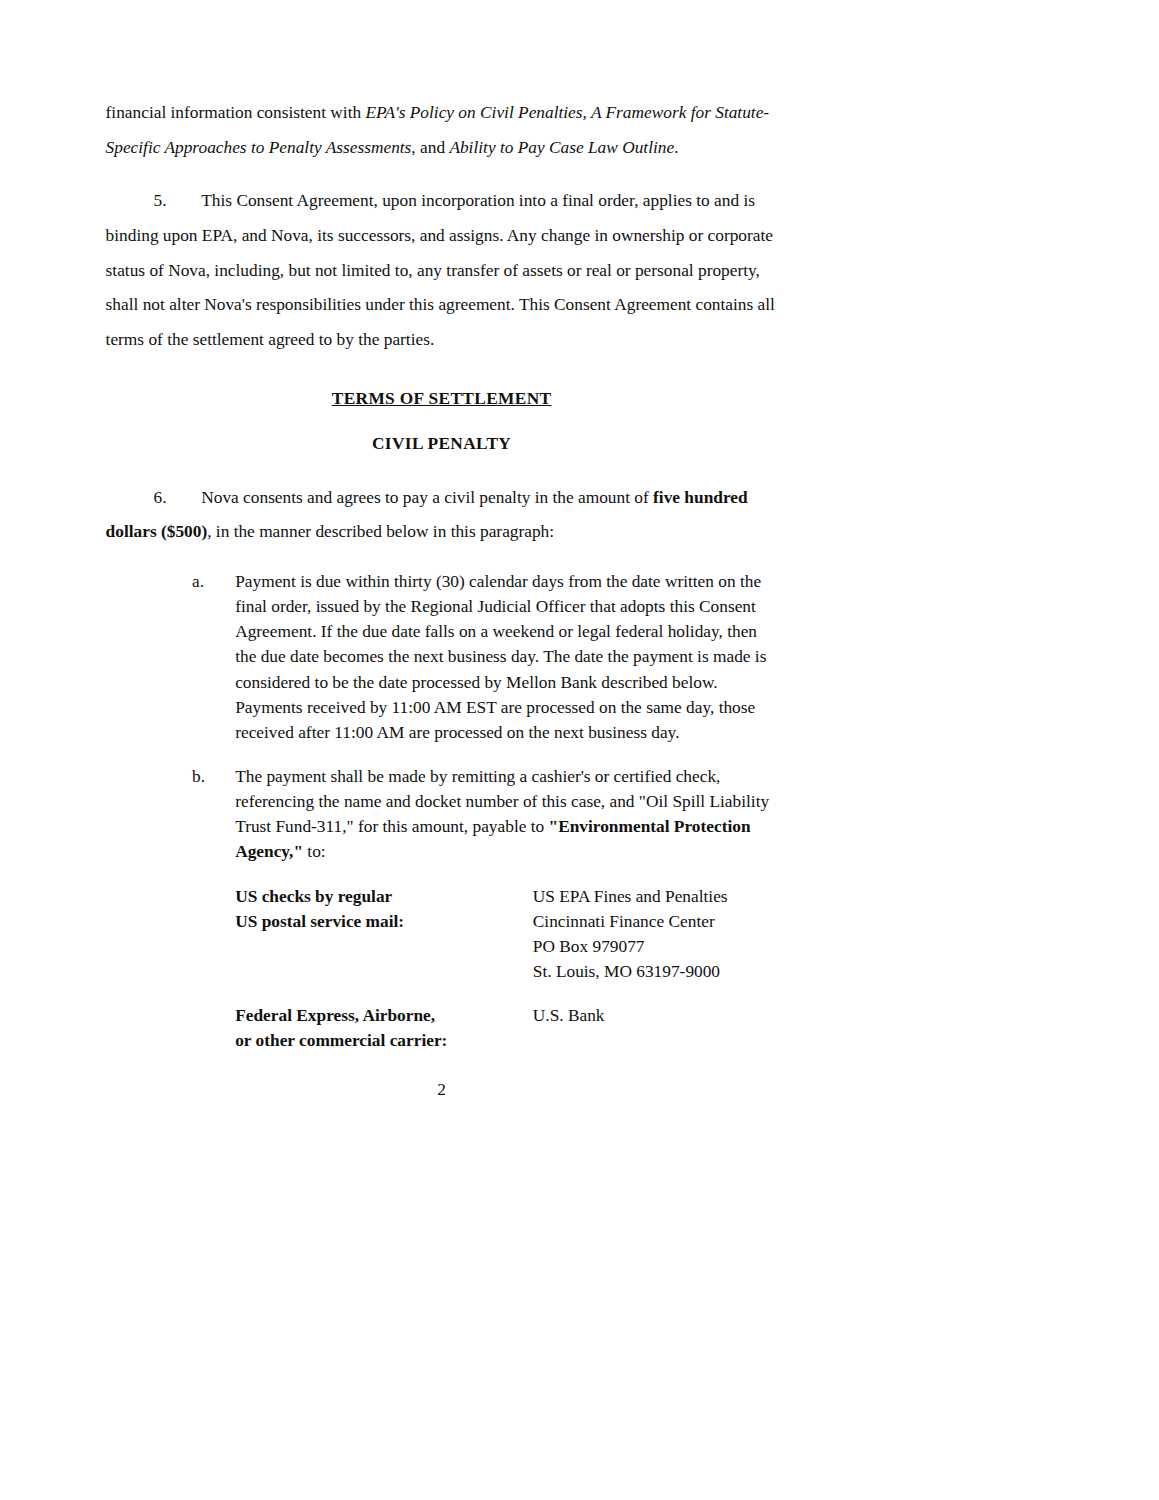financial information consistent with EPA's Policy on Civil Penalties, A Framework for Statute-Specific Approaches to Penalty Assessments, and Ability to Pay Case Law Outline.
5. This Consent Agreement, upon incorporation into a final order, applies to and is binding upon EPA, and Nova, its successors, and assigns. Any change in ownership or corporate status of Nova, including, but not limited to, any transfer of assets or real or personal property, shall not alter Nova's responsibilities under this agreement. This Consent Agreement contains all terms of the settlement agreed to by the parties.
TERMS OF SETTLEMENT
CIVIL PENALTY
6. Nova consents and agrees to pay a civil penalty in the amount of five hundred dollars ($500), in the manner described below in this paragraph:
a.
Payment is due within thirty (30) calendar days from the date written on the final order, issued by the Regional Judicial Officer that adopts this Consent Agreement. If the due date falls on a weekend or legal federal holiday, then the due date becomes the next business day. The date the payment is made is considered to be the date processed by Mellon Bank described below. Payments received by 11:00 AM EST are processed on the same day, those received after 11:00 AM are processed on the next business day.
b.
The payment shall be made by remitting a cashier's or certified check, referencing the name and docket number of this case, and "Oil Spill Liability Trust Fund-311," for this amount, payable to "Environmental Protection Agency," to:
US checks by regular
US postal service mail:
US EPA Fines and Penalties
Cincinnati Finance Center
PO Box 979077
St. Louis, MO 63197-9000
Federal Express, Airborne,
or other commercial carrier:
U.S. Bank
2